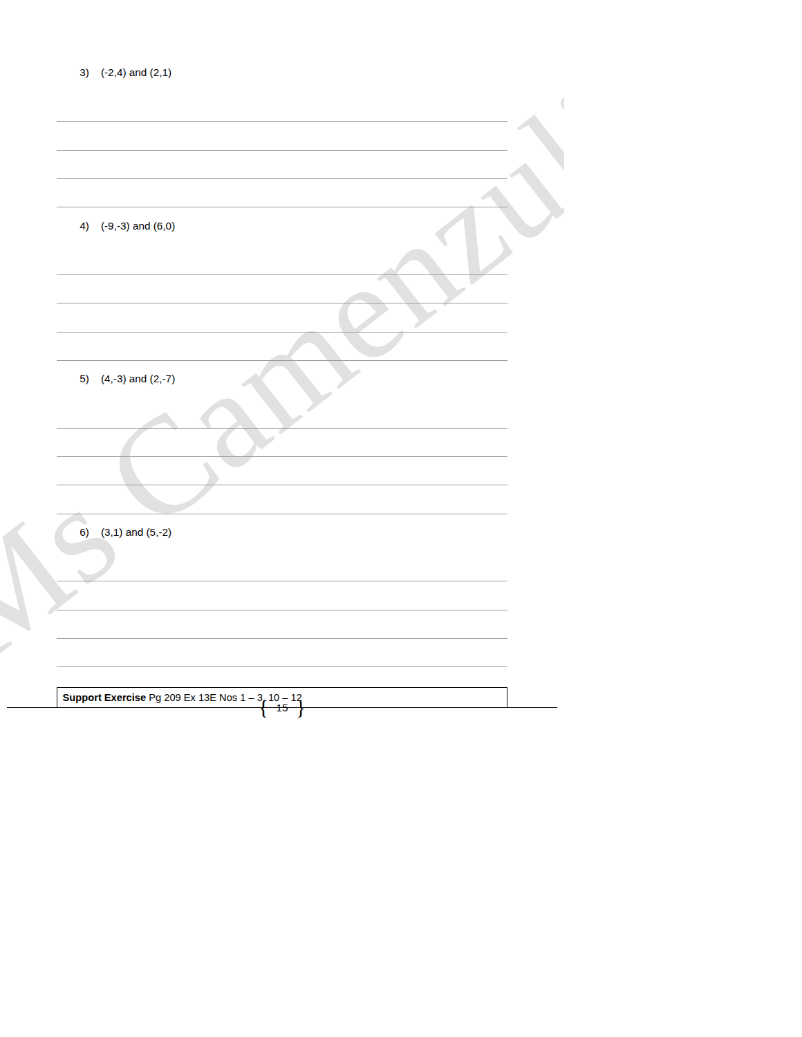Ms Camenzuli
3)(-2,4) and (2,1)
4)(-9,-3) and (6,0)
5)(4,-3) and (2,-7)
6)(3,1) and (5,-2)
Support Exercise Pg 209 Ex 13E Nos 1 – 3, 10 – 12
{ 15 }